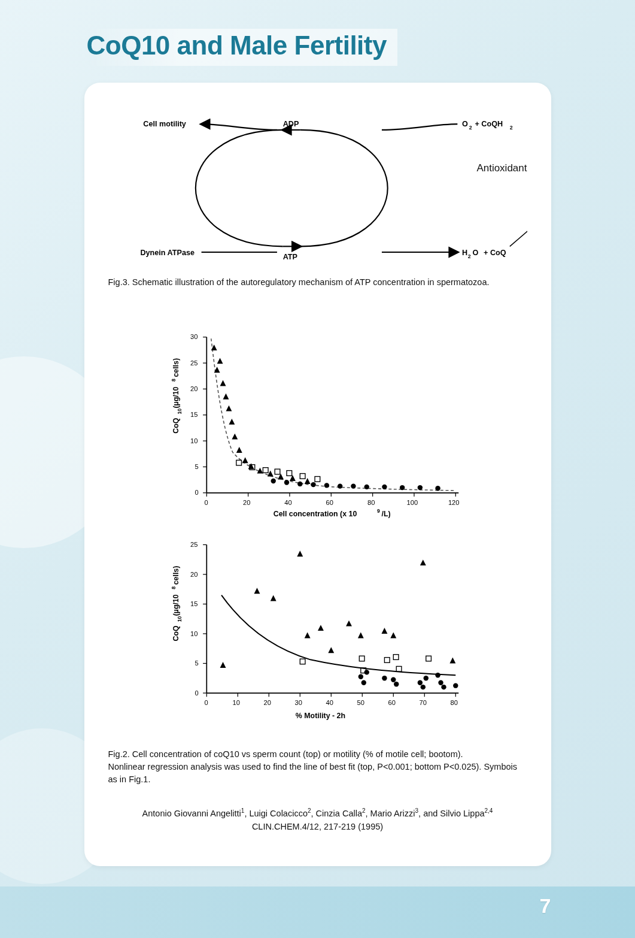CoQ10 and Male Fertility
Cell motility Dynein ATPase ADP ATP O 2 + CoQH 2 H 2 O + CoQ
Antioxidant
Fig.3. Schematic illustration of the autoregulatory mechanism of ATP concentration in spermatozoa.
0 5 10 15 20 25 30 0 20 40 60 80 100 120 CoQ 10 (µg/10 8 cells) Cell concentration (x 10 9 /L) 0 5 10 15 20 25 0 10 20 30 40 50 60 70 80 CoQ 10 (µg/10 8 cells) % Motility - 2h
Fig.2. Cell concentration of coQ10 vs sperm count (top) or motility (% of motile cell; bootom).
Nonlinear regression analysis was used to find the line of best fit (top, P<0.001; bottom P<0.025). Symbois as in Fig.1.
Antonio Giovanni Angelitti1, Luigi Colacicco2, Cinzia Calla2, Mario Arizzi3, and Silvio Lippa2,4
CLIN.CHEM.4/12, 217-219 (1995)
7